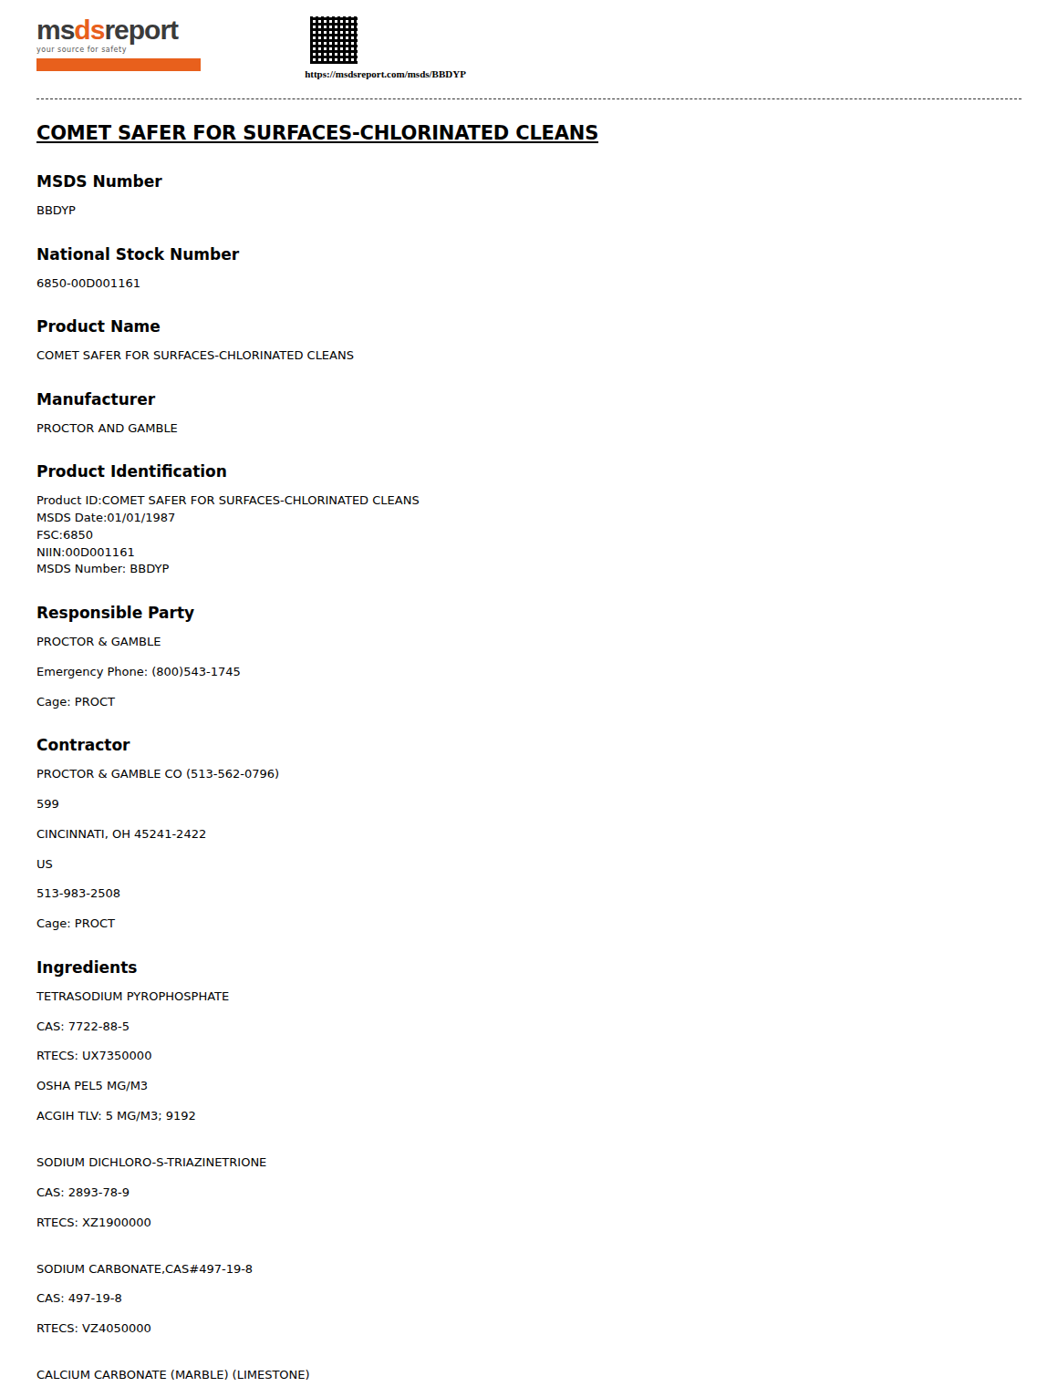msdsreport
your source for safety
https://msdsreport.com/msds/BBDYP
COMET SAFER FOR SURFACES-CHLORINATED CLEANS
MSDS Number
BBDYP
National Stock Number
6850-00D001161
Product Name
COMET SAFER FOR SURFACES-CHLORINATED CLEANS
Manufacturer
PROCTOR AND GAMBLE
Product Identification
Product ID:COMET SAFER FOR SURFACES-CHLORINATED CLEANS MSDS Date:01/01/1987 FSC:6850 NIIN:00D001161 MSDS Number: BBDYP
Responsible Party
PROCTOR & GAMBLE
Emergency Phone: (800)543-1745
Cage: PROCT
Contractor
PROCTOR & GAMBLE CO (513-562-0796)
599
CINCINNATI, OH 45241-2422
US
513-983-2508
Cage: PROCT
Ingredients
TETRASODIUM PYROPHOSPHATE
CAS: 7722-88-5
RTECS: UX7350000
OSHA PEL5 MG/M3
ACGIH TLV: 5 MG/M3; 9192
SODIUM DICHLORO-S-TRIAZINETRIONE
CAS: 2893-78-9
RTECS: XZ1900000
SODIUM CARBONATE,CAS#497-19-8
CAS: 497-19-8
RTECS: VZ4050000
CALCIUM CARBONATE (MARBLE) (LIMESTONE)